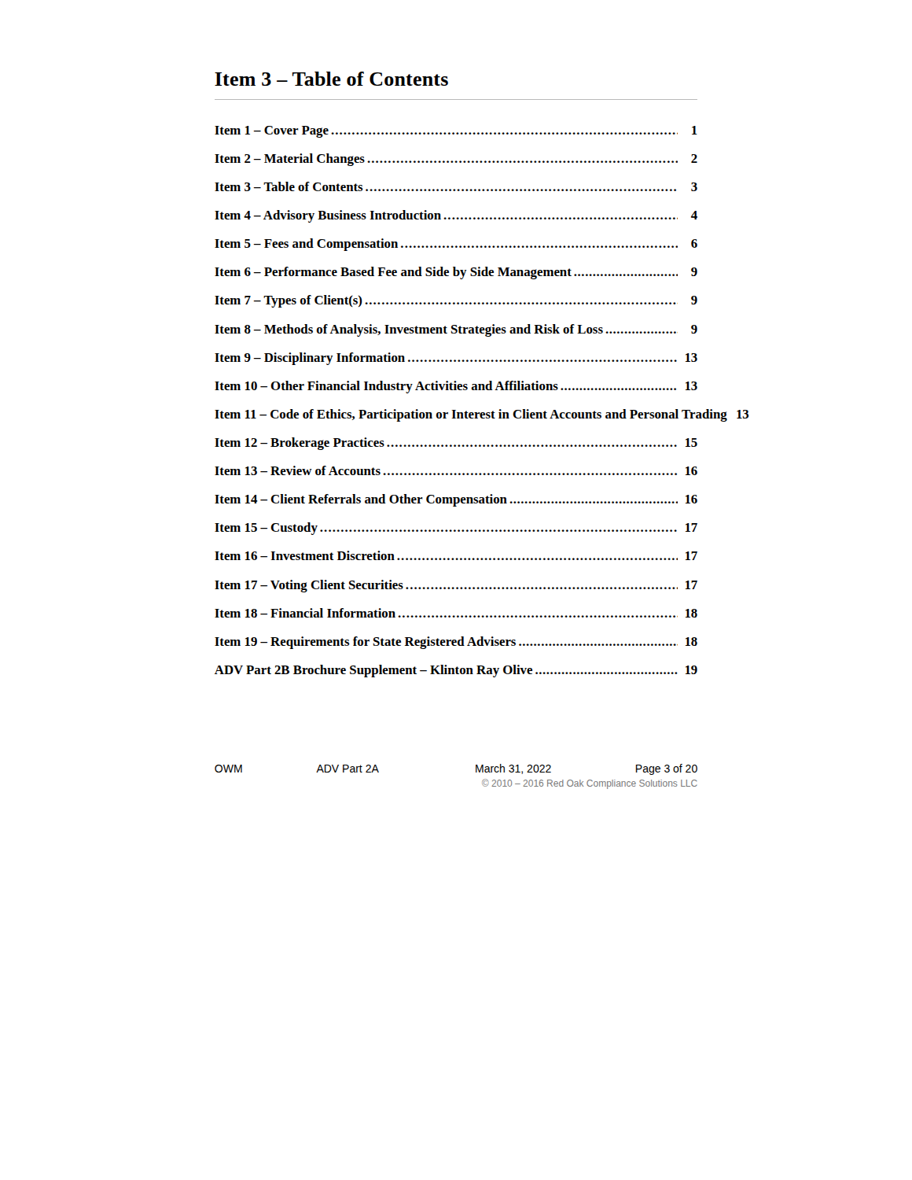Item 3 – Table of Contents
Item 1 – Cover Page ........................................................................................................... 1
Item 2 – Material Changes .................................................................................................. 2
Item 3 – Table of Contents .................................................................................................. 3
Item 4 – Advisory Business Introduction ............................................................................. 4
Item 5 – Fees and Compensation ......................................................................................... 6
Item 6 – Performance Based Fee and Side by Side Management ......................................................... 9
Item 7 – Types of Client(s) .................................................................................................... 9
Item 8 – Methods of Analysis, Investment Strategies and Risk of Loss .............................................. 9
Item 9 – Disciplinary Information ....................................................................................... 13
Item 10 – Other Financial Industry Activities and Affiliations ............................................................ 13
Item 11 – Code of Ethics, Participation or Interest in Client Accounts and Personal Trading ............ 13
Item 12 – Brokerage Practices ............................................................................................. 15
Item 13 – Review of Accounts ............................................................................................. 16
Item 14 – Client Referrals and Other Compensation .......................................................................... 16
Item 15 – Custody .............................................................................................................. 17
Item 16 – Investment Discretion ......................................................................................... 17
Item 17 – Voting Client Securities ....................................................................................... 17
Item 18 – Financial Information ......................................................................................... 18
Item 19 – Requirements for State Registered Advisers ........................................................................ 18
ADV Part 2B Brochure Supplement – Klinton Ray Olive .................................................................... 19
OWM ADV Part 2A March 31, 2022 Page 3 of 20
© 2010 – 2016 Red Oak Compliance Solutions LLC